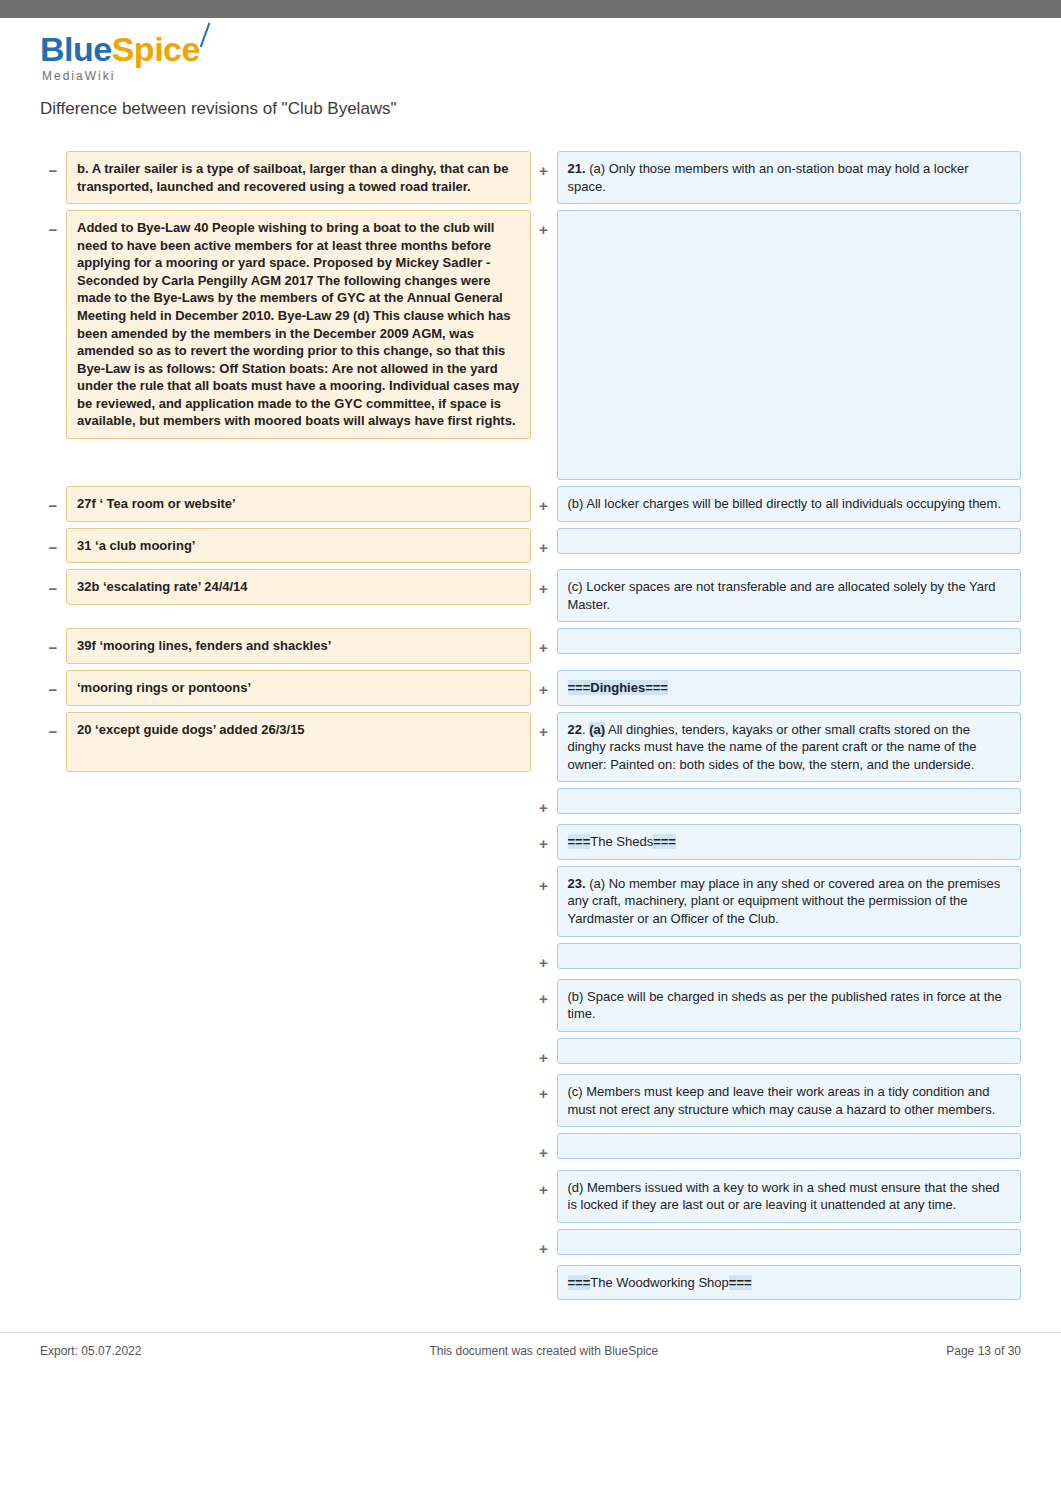Blue Spice
MediaWiki
Difference between revisions of "Club Byelaws"
| − | b. A trailer sailer is a type of sailboat, larger than a dinghy, that can be transported, launched and recovered using a towed road trailer. | + | 21. (a) Only those members with an on-station boat may hold a locker space. |
| − | Added to Bye-Law 40 People wishing to bring a boat to the club will need to have been active members for at least three months before applying for a mooring or yard space. Proposed by Mickey Sadler - Seconded by Carla Pengilly AGM 2017 The following changes were made to the Bye-Laws by the members of GYC at the Annual General Meeting held in December 2010. Bye-Law 29 (d) This clause which has been amended by the members in the December 2009 AGM, was amended so as to revert the wording prior to this change, so that this Bye-Law is as follows: Off Station boats: Are not allowed in the yard under the rule that all boats must have a mooring. Individual cases may be reviewed, and application made to the GYC committee, if space is available, but members with moored boats will always have first rights. | + | |
| − | 27f ‘ Tea room or website’ | + | (b) All locker charges will be billed directly to all individuals occupying them. |
| − | 31 ‘a club mooring’ | + | |
| − | 32b ‘escalating rate’ 24/4/14 | + | (c) Locker spaces are not transferable and are allocated solely by the Yard Master. |
| − | 39f ‘mooring lines, fenders and shackles’ | + | |
| − | ‘mooring rings or pontoons’ | + | ===Dinghies=== |
| − | 20 ‘except guide dogs’ added 26/3/15 | + | 22 . (a) All dinghies, tenders, kayaks or other small crafts stored on the dinghy racks must have the name of the parent craft or the name of the owner: Painted on: both sides of the bow, the stern, and the underside. |
| | | + | |
| | | + | === The Sheds === |
| | | + | 23. (a) No member may place in any shed or covered area on the premises any craft, machinery, plant or equipment without the permission of the Yardmaster or an Officer of the Club. |
| | | + | |
| | | + | (b) Space will be charged in sheds as per the published rates in force at the time. |
| | | + | |
| | | + | (c) Members must keep and leave their work areas in a tidy condition and must not erect any structure which may cause a hazard to other members. |
| | | + | |
| | | + | (d) Members issued with a key to work in a shed must ensure that the shed is locked if they are last out or are leaving it unattended at any time. |
| | | + | |
| | | | === The Woodworking Shop === |
Export: 05.07.2022
This document was created with BlueSpice
Page 13 of 30